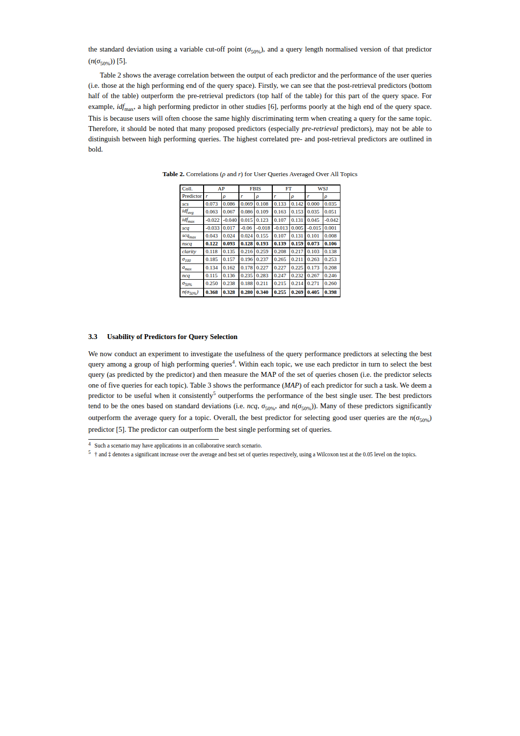the standard deviation using a variable cut-off point (σ 50%), and a query length normalised version of that predictor (n(σ 50%)) [5].
Table 2 shows the average correlation between the output of each predictor and the performance of the user queries (i.e. those at the high performing end of the query space). Firstly, we can see that the post-retrieval predictors (bottom half of the table) outperform the pre-retrieval predictors (top half of the table) for this part of the query space. For example, idf max, a high performing predictor in other studies [6], performs poorly at the high end of the query space. This is because users will often choose the same highly discriminating term when creating a query for the same topic. Therefore, it should be noted that many proposed predictors (especially pre-retrieval predictors), may not be able to distinguish between high performing queries. The highest correlated pre- and post-retrieval predictors are outlined in bold.
Table 2. Correlations (ρ and r) for User Queries Averaged Over All Topics
| Coll. | AP | FBIS | FT | WSJ |
| --- | --- | --- | --- | --- |
| Predictor | r | ρ | r | ρ | r | ρ | r | ρ |
| scs | 0.073 | 0.086 | 0.069 | 0.108 | 0.133 | 0.142 | 0.000 | 0.035 |
| idf avg | 0.063 | 0.067 | 0.086 | 0.109 | 0.163 | 0.153 | 0.035 | 0.051 |
| idf max | -0.022 | -0.040 | 0.015 | 0.123 | 0.107 | 0.131 | 0.045 | -0.042 |
| scq | -0.033 | 0.017 | -0.06 | -0.018 | -0.013 | 0.005 | -0.015 | 0.001 |
| scq max | 0.043 | 0.024 | 0.024 | 0.155 | 0.107 | 0.131 | 0.101 | 0.008 |
| nscq | 0.122 | 0.093 | 0.128 | 0.193 | 0.139 | 0.159 | 0.073 | 0.106 |
| clarity | 0.118 | 0.135 | 0.216 | 0.259 | 0.208 | 0.217 | 0.103 | 0.138 |
| σ 100 | 0.185 | 0.157 | 0.196 | 0.237 | 0.265 | 0.211 | 0.263 | 0.253 |
| σ max | 0.134 | 0.162 | 0.178 | 0.227 | 0.227 | 0.225 | 0.173 | 0.208 |
| ncq | 0.115 | 0.136 | 0.235 | 0.283 | 0.247 | 0.232 | 0.267 | 0.246 |
| σ 50% | 0.250 | 0.238 | 0.188 | 0.211 | 0.215 | 0.214 | 0.271 | 0.260 |
| n(σ 50% ) | 0.368 | 0.328 | 0.280 | 0.340 | 0.255 | 0.269 | 0.405 | 0.398 |
3.3 Usability of Predictors for Query Selection
We now conduct an experiment to investigate the usefulness of the query performance predictors at selecting the best query among a group of high performing queries4. Within each topic, we use each predictor in turn to select the best query (as predicted by the predictor) and then measure the MAP of the set of queries chosen (i.e. the predictor selects one of five queries for each topic). Table 3 shows the performance (MAP) of each predictor for such a task. We deem a predictor to be useful when it consistently5 outperforms the performance of the best single user. The best predictors tend to be the ones based on standard deviations (i.e. ncq, σ 50%, and n(σ 50%)). Many of these predictors significantly outperform the average query for a topic. Overall, the best predictor for selecting good user queries are the n(σ 50%) predictor [5]. The predictor can outperform the best single performing set of queries.
4 Such a scenario may have applications in an collaborative search scenario.
5† and ‡ denotes a significant increase over the average and best set of queries respectively, using a Wilcoxon test at the 0.05 level on the topics.